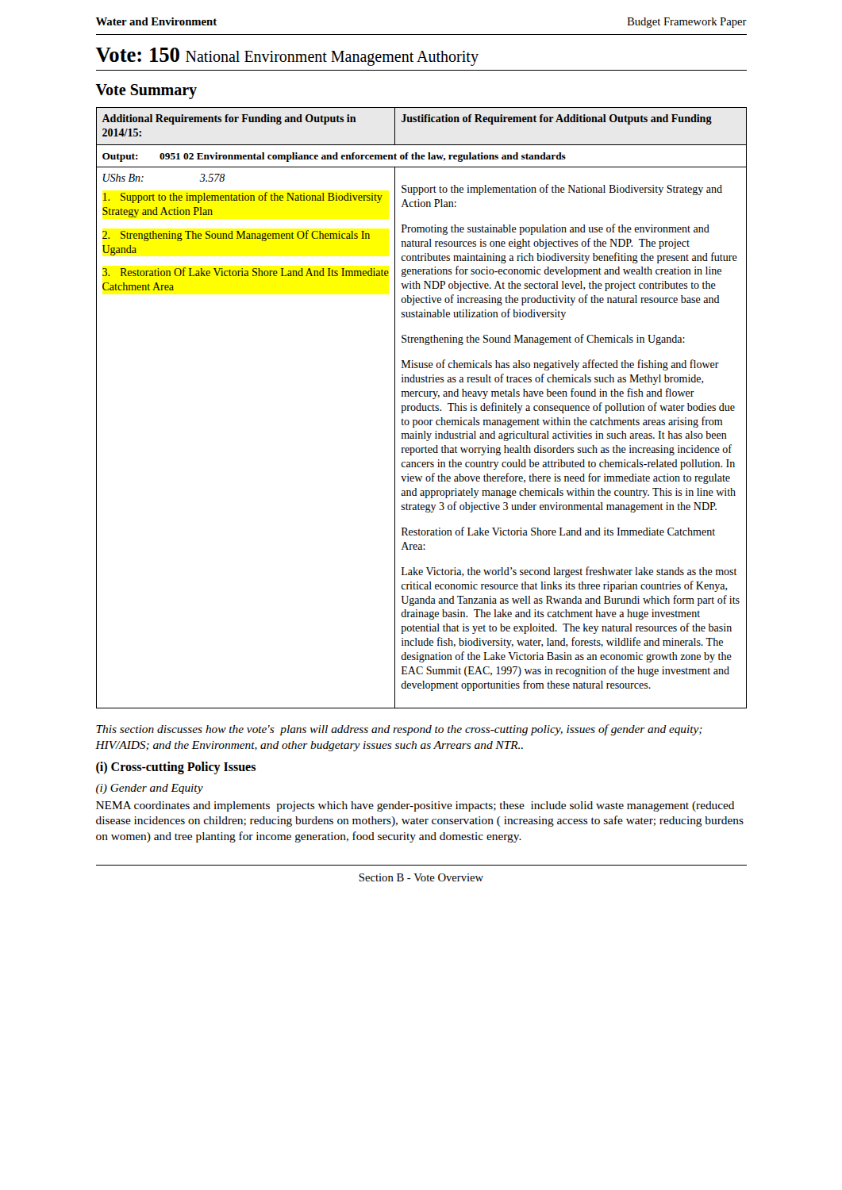Water and Environment
Budget Framework Paper
Vote: 150 National Environment Management Authority
Vote Summary
| Additional Requirements for Funding and Outputs in 2014/15: | Justification of Requirement for Additional Outputs and Funding |
| Output: 0951 02 Environmental compliance and enforcement of the law, regulations and standards |
| UShs Bn: 3.578 1. Support to the implementation of the National Biodiversity Strategy and Action Plan 2. Strengthening The Sound Management Of Chemicals In Uganda 3. Restoration Of Lake Victoria Shore Land And Its Immediate Catchment Area | Support to the implementation of the National Biodiversity Strategy and Action Plan: Promoting the sustainable population and use of the environment and natural resources is one eight objectives of the NDP. The project contributes maintaining a rich biodiversity benefiting the present and future generations for socio-economic development and wealth creation in line with NDP objective. At the sectoral level, the project contributes to the objective of increasing the productivity of the natural resource base and sustainable utilization of biodiversity Strengthening the Sound Management of Chemicals in Uganda: Misuse of chemicals has also negatively affected the fishing and flower industries as a result of traces of chemicals such as Methyl bromide, mercury, and heavy metals have been found in the fish and flower products. This is definitely a consequence of pollution of water bodies due to poor chemicals management within the catchments areas arising from mainly industrial and agricultural activities in such areas. It has also been reported that worrying health disorders such as the increasing incidence of cancers in the country could be attributed to chemicals-related pollution. In view of the above therefore, there is need for immediate action to regulate and appropriately manage chemicals within the country. This is in line with strategy 3 of objective 3 under environmental management in the NDP. Restoration of Lake Victoria Shore Land and its Immediate Catchment Area: Lake Victoria, the world’s second largest freshwater lake stands as the most critical economic resource that links its three riparian countries of Kenya, Uganda and Tanzania as well as Rwanda and Burundi which form part of its drainage basin. The lake and its catchment have a huge investment potential that is yet to be exploited. The key natural resources of the basin include fish, biodiversity, water, land, forests, wildlife and minerals. The designation of the Lake Victoria Basin as an economic growth zone by the EAC Summit (EAC, 1997) was in recognition of the huge investment and development opportunities from these natural resources. |
This section discusses how the vote's plans will address and respond to the cross-cutting policy, issues of gender and equity; HIV/AIDS; and the Environment, and other budgetary issues such as Arrears and NTR..
(i) Cross-cutting Policy Issues
(i) Gender and Equity
NEMA coordinates and implements projects which have gender-positive impacts; these include solid waste management (reduced disease incidences on children; reducing burdens on mothers), water conservation ( increasing access to safe water; reducing burdens on women) and tree planting for income generation, food security and domestic energy.
Section B - Vote Overview